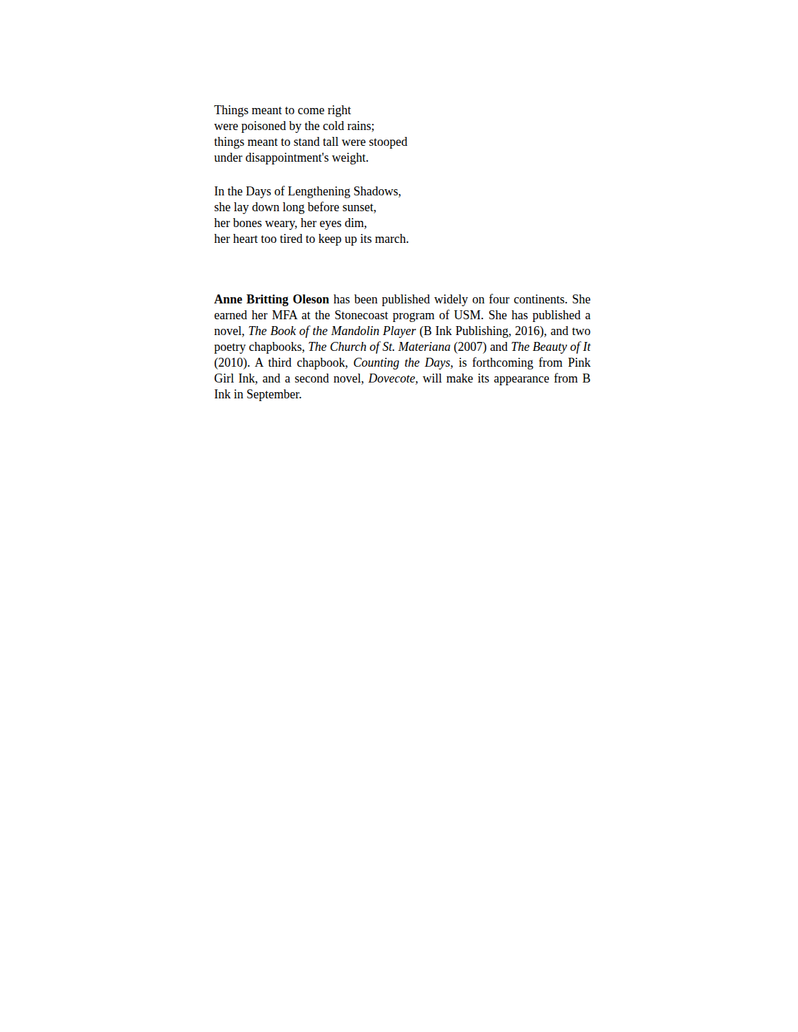Things meant to come right
were poisoned by the cold rains;
things meant to stand tall were stooped
under disappointment's weight.
In the Days of Lengthening Shadows,
she lay down long before sunset,
her bones weary, her eyes dim,
her heart too tired to keep up its march.
Anne Britting Oleson has been published widely on four continents. She earned her MFA at the Stonecoast program of USM. She has published a novel, The Book of the Mandolin Player (B Ink Publishing, 2016), and two poetry chapbooks, The Church of St. Materiana (2007) and The Beauty of It (2010). A third chapbook, Counting the Days, is forthcoming from Pink Girl Ink, and a second novel, Dovecote, will make its appearance from B Ink in September.